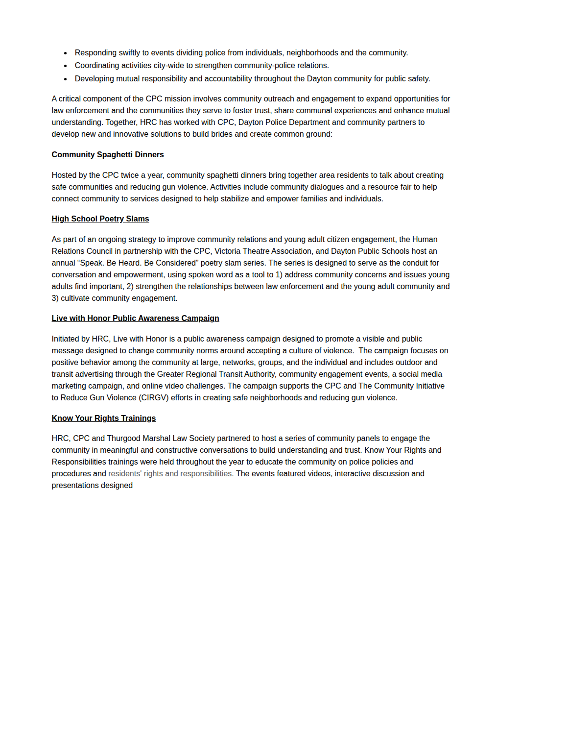Responding swiftly to events dividing police from individuals, neighborhoods and the community.
Coordinating activities city-wide to strengthen community-police relations.
Developing mutual responsibility and accountability throughout the Dayton community for public safety.
A critical component of the CPC mission involves community outreach and engagement to expand opportunities for law enforcement and the communities they serve to foster trust, share communal experiences and enhance mutual understanding. Together, HRC has worked with CPC, Dayton Police Department and community partners to develop new and innovative solutions to build brides and create common ground:
Community Spaghetti Dinners
Hosted by the CPC twice a year, community spaghetti dinners bring together area residents to talk about creating safe communities and reducing gun violence. Activities include community dialogues and a resource fair to help connect community to services designed to help stabilize and empower families and individuals.
High School Poetry Slams
As part of an ongoing strategy to improve community relations and young adult citizen engagement, the Human Relations Council in partnership with the CPC, Victoria Theatre Association, and Dayton Public Schools host an annual “Speak. Be Heard. Be Considered” poetry slam series. The series is designed to serve as the conduit for conversation and empowerment, using spoken word as a tool to 1) address community concerns and issues young adults find important, 2) strengthen the relationships between law enforcement and the young adult community and 3) cultivate community engagement.
Live with Honor Public Awareness Campaign
Initiated by HRC, Live with Honor is a public awareness campaign designed to promote a visible and public message designed to change community norms around accepting a culture of violence. The campaign focuses on positive behavior among the community at large, networks, groups, and the individual and includes outdoor and transit advertising through the Greater Regional Transit Authority, community engagement events, a social media marketing campaign, and online video challenges. The campaign supports the CPC and The Community Initiative to Reduce Gun Violence (CIRGV) efforts in creating safe neighborhoods and reducing gun violence.
Know Your Rights Trainings
HRC, CPC and Thurgood Marshal Law Society partnered to host a series of community panels to engage the community in meaningful and constructive conversations to build understanding and trust. Know Your Rights and Responsibilities trainings were held throughout the year to educate the community on police policies and procedures and residents' rights and responsibilities. The events featured videos, interactive discussion and presentations designed